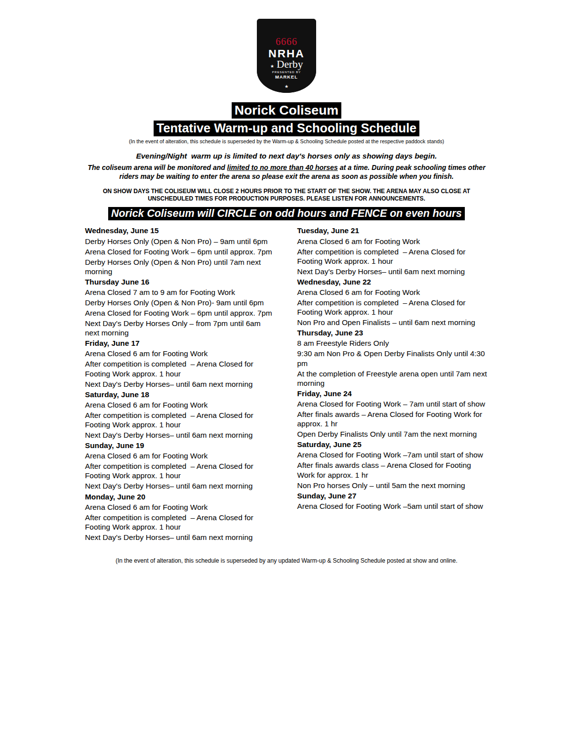6666 NRHA ★ Derby PRESENTED BY MARKEL ★
Norick Coliseum
Tentative Warm-up and Schooling Schedule
(In the event of alteration, this schedule is superseded by the Warm-up & Schooling Schedule posted at the respective paddock stands)
Evening/Night warm up is limited to next day's horses only as showing days begin.
The coliseum arena will be monitored and limited to no more than 40 horses at a time. During peak schooling times other riders may be waiting to enter the arena so please exit the arena as soon as possible when you finish.
ON SHOW DAYS THE COLISEUM WILL CLOSE 2 HOURS PRIOR TO THE START OF THE SHOW. THE ARENA MAY ALSO CLOSE AT UNSCHEDULED TIMES FOR PRODUCTION PURPOSES. PLEASE LISTEN FOR ANNOUNCEMENTS.
Norick Coliseum will CIRCLE on odd hours and FENCE on even hours
Wednesday, June 15
Derby Horses Only (Open & Non Pro) – 9am until 6pm
Arena Closed for Footing Work – 6pm until approx. 7pm
Derby Horses Only (Open & Non Pro) until 7am next morning
Thursday June 16
Arena Closed 7 am to 9 am for Footing Work
Derby Horses Only (Open & Non Pro)- 9am until 6pm
Arena Closed for Footing Work – 6pm until approx. 7pm
Next Day's Derby Horses Only – from 7pm until 6am next morning
Friday, June 17
Arena Closed 6 am for Footing Work
After competition is completed – Arena Closed for Footing Work approx. 1 hour
Next Day's Derby Horses– until 6am next morning
Saturday, June 18
Arena Closed 6 am for Footing Work
After competition is completed – Arena Closed for Footing Work approx. 1 hour
Next Day's Derby Horses– until 6am next morning
Sunday, June 19
Arena Closed 6 am for Footing Work
After competition is completed – Arena Closed for Footing Work approx. 1 hour
Next Day's Derby Horses– until 6am next morning
Monday, June 20
Arena Closed 6 am for Footing Work
After competition is completed – Arena Closed for Footing Work approx. 1 hour
Next Day's Derby Horses– until 6am next morning
Tuesday, June 21
Arena Closed 6 am for Footing Work
After competition is completed – Arena Closed for Footing Work approx. 1 hour
Next Day's Derby Horses– until 6am next morning
Wednesday, June 22
Arena Closed 6 am for Footing Work
After competition is completed – Arena Closed for Footing Work approx. 1 hour
Non Pro and Open Finalists – until 6am next morning
Thursday, June 23
8 am Freestyle Riders Only
9:30 am Non Pro & Open Derby Finalists Only until 4:30 pm
At the completion of Freestyle arena open until 7am next morning
Friday, June 24
Arena Closed for Footing Work – 7am until start of show
After finals awards – Arena Closed for Footing Work for approx. 1 hr
Open Derby Finalists Only until 7am the next morning
Saturday, June 25
Arena Closed for Footing Work –7am until start of show
After finals awards class – Arena Closed for Footing Work for approx. 1 hr
Non Pro horses Only – until 5am the next morning
Sunday, June 27
Arena Closed for Footing Work –5am until start of show
(In the event of alteration, this schedule is superseded by any updated Warm-up & Schooling Schedule posted at show and online.